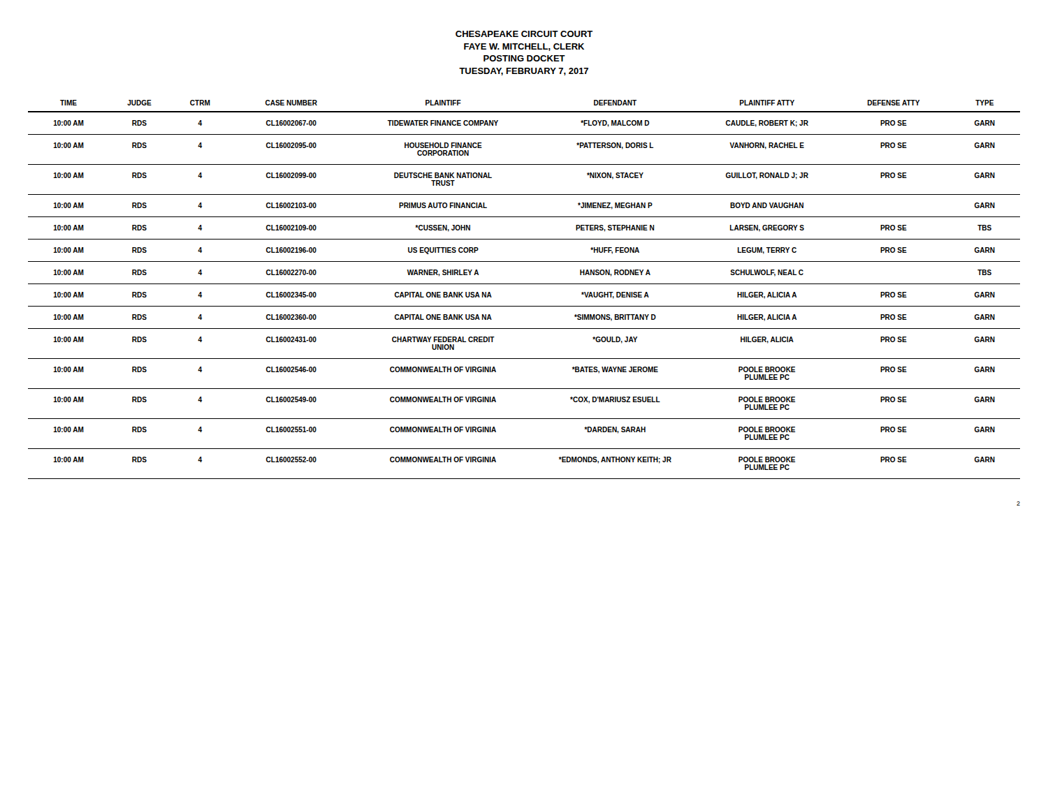CHESAPEAKE CIRCUIT COURT
FAYE W. MITCHELL, CLERK
POSTING DOCKET
TUESDAY, FEBRUARY 7, 2017
| TIME | JUDGE | CTRM | CASE NUMBER | PLAINTIFF | DEFENDANT | PLAINTIFF ATTY | DEFENSE ATTY | TYPE |
| --- | --- | --- | --- | --- | --- | --- | --- | --- |
| 10:00 AM | RDS | 4 | CL16002067-00 | TIDEWATER FINANCE COMPANY | *FLOYD, MALCOM D | CAUDLE, ROBERT K; JR | PRO SE | GARN |
| 10:00 AM | RDS | 4 | CL16002095-00 | HOUSEHOLD FINANCE CORPORATION | *PATTERSON, DORIS L | VANHORN, RACHEL E | PRO SE | GARN |
| 10:00 AM | RDS | 4 | CL16002099-00 | DEUTSCHE BANK NATIONAL TRUST | *NIXON, STACEY | GUILLOT, RONALD J; JR | PRO SE | GARN |
| 10:00 AM | RDS | 4 | CL16002103-00 | PRIMUS AUTO FINANCIAL | *JIMENEZ, MEGHAN P | BOYD AND VAUGHAN | | GARN |
| 10:00 AM | RDS | 4 | CL16002109-00 | *CUSSEN, JOHN | PETERS, STEPHANIE N | LARSEN, GREGORY S | PRO SE | TBS |
| 10:00 AM | RDS | 4 | CL16002196-00 | US EQUITTIES CORP | *HUFF, FEONA | LEGUM, TERRY C | PRO SE | GARN |
| 10:00 AM | RDS | 4 | CL16002270-00 | WARNER, SHIRLEY A | HANSON, RODNEY A | SCHULWOLF, NEAL C | | TBS |
| 10:00 AM | RDS | 4 | CL16002345-00 | CAPITAL ONE BANK USA NA | *VAUGHT, DENISE A | HILGER, ALICIA A | PRO SE | GARN |
| 10:00 AM | RDS | 4 | CL16002360-00 | CAPITAL ONE BANK USA NA | *SIMMONS, BRITTANY D | HILGER, ALICIA A | PRO SE | GARN |
| 10:00 AM | RDS | 4 | CL16002431-00 | CHARTWAY FEDERAL CREDIT UNION | *GOULD, JAY | HILGER, ALICIA | PRO SE | GARN |
| 10:00 AM | RDS | 4 | CL16002546-00 | COMMONWEALTH OF VIRGINIA | *BATES, WAYNE JEROME | POOLE BROOKE PLUMLEE PC | PRO SE | GARN |
| 10:00 AM | RDS | 4 | CL16002549-00 | COMMONWEALTH OF VIRGINIA | *COX, D'MARIUSZ ESUELL | POOLE BROOKE PLUMLEE PC | PRO SE | GARN |
| 10:00 AM | RDS | 4 | CL16002551-00 | COMMONWEALTH OF VIRGINIA | *DARDEN, SARAH | POOLE BROOKE PLUMLEE PC | PRO SE | GARN |
| 10:00 AM | RDS | 4 | CL16002552-00 | COMMONWEALTH OF VIRGINIA | *EDMONDS, ANTHONY KEITH; JR | POOLE BROOKE PLUMLEE PC | PRO SE | GARN |
2